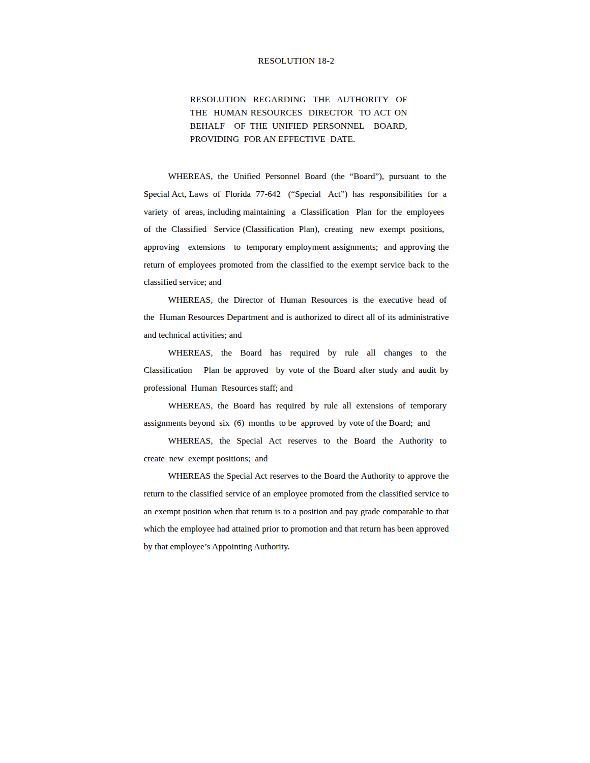RESOLUTION 18-2
RESOLUTION REGARDING THE AUTHORITY OF THE HUMAN RESOURCES DIRECTOR TO ACT ON BEHALF OF THE UNIFIED PERSONNEL BOARD, PROVIDING FOR AN EFFECTIVE DATE.
WHEREAS, the Unified Personnel Board (the “Board”), pursuant to the Special Act, Laws of Florida 77-642 (“Special Act”) has responsibilities for a variety of areas, including maintaining a Classification Plan for the employees of the Classified Service (Classification Plan), creating new exempt positions, approving extensions to temporary employment assignments; and approving the return of employees promoted from the classified to the exempt service back to the classified service; and
WHEREAS, the Director of Human Resources is the executive head of the Human Resources Department and is authorized to direct all of its administrative and technical activities; and
WHEREAS, the Board has required by rule all changes to the Classification Plan be approved by vote of the Board after study and audit by professional Human Resources staff; and
WHEREAS, the Board has required by rule all extensions of temporary assignments beyond six (6) months to be approved by vote of the Board; and
WHEREAS, the Special Act reserves to the Board the Authority to create new exempt positions; and
WHEREAS the Special Act reserves to the Board the Authority to approve the return to the classified service of an employee promoted from the classified service to an exempt position when that return is to a position and pay grade comparable to that which the employee had attained prior to promotion and that return has been approved by that employee’s Appointing Authority.